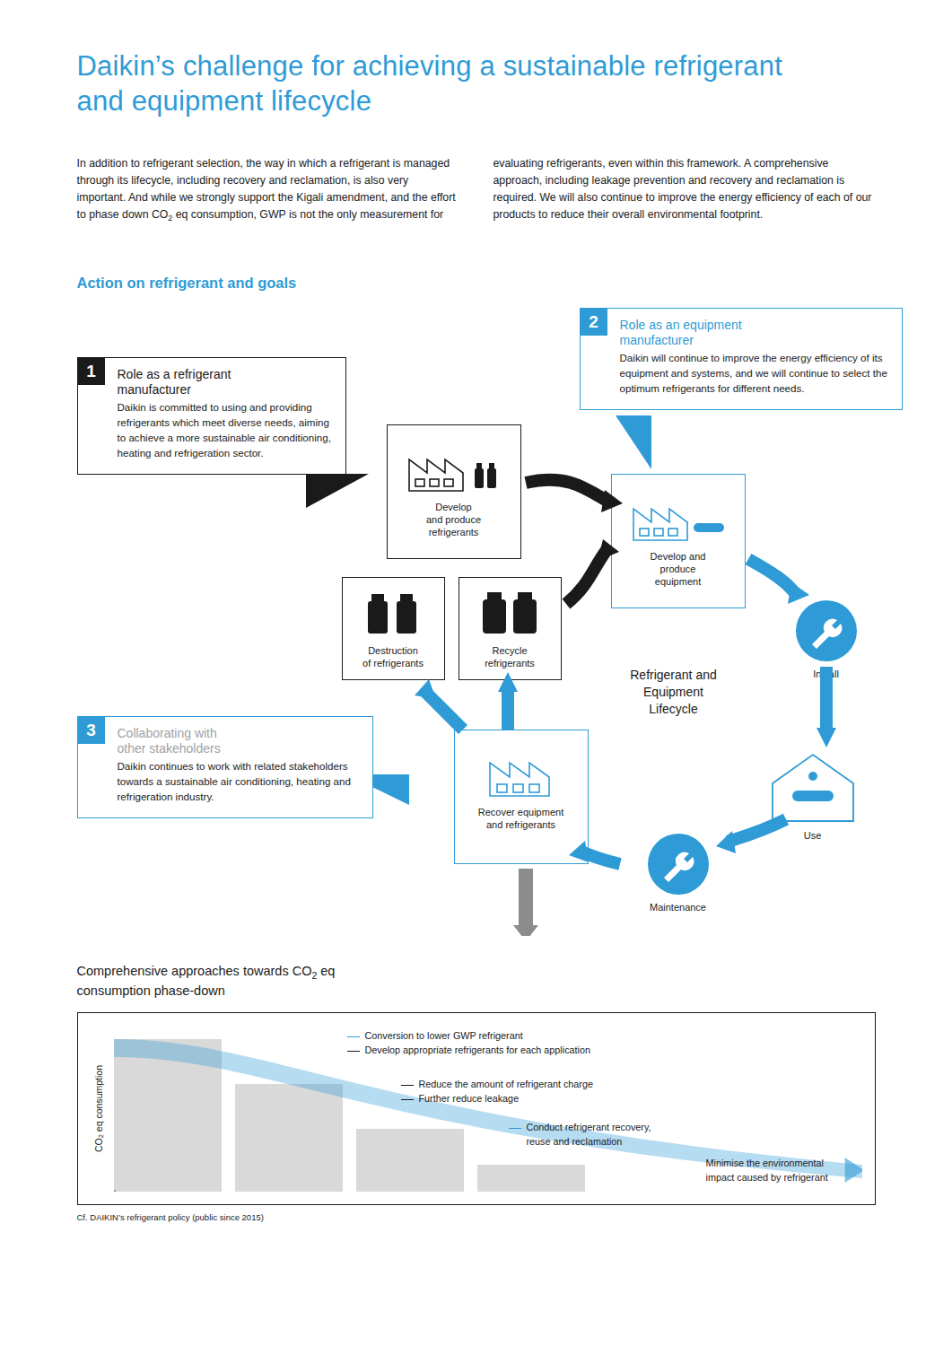Daikin’s challenge for achieving a sustainable refrigerant
and equipment lifecycle
In addition to refrigerant selection, the way in which a refrigerant is managed through its lifecycle, including recovery and reclamation, is also very important. And while we strongly support the Kigali amendment, and the effort to phase down CO2 eq consumption, GWP is not the only measurement for
evaluating refrigerants, even within this framework. A comprehensive approach, including leakage prevention and recovery and reclamation is required. We will also continue to improve the energy efficiency of each of our products to reduce their overall environmental footprint.
Action on refrigerant and goals
1 Role as a refrigerant
manufacturer Daikin is committed to using and providing refrigerants which meet diverse needs, aiming to achieve a more sustainable air conditioning, heating and refrigeration sector.
2 Role as an equipment
manufacturer Daikin will continue to improve the energy efficiency of its equipment and systems, and we will continue to select the optimum refrigerants for different needs.
3 Collaborating with
other stakeholders Daikin continues to work with related stakeholders towards a sustainable air conditioning, heating and refrigeration industry.
Develop
and produce
refrigerants
Develop and
produce
equipment
Destruction
of refrigerants
Recycle
refrigerants
Recover equipment
and refrigerants
Install
Use
Maintenance
Refrigerant and
Equipment
Lifecycle
Comprehensive approaches towards CO2 eq
consumption phase-down
CO2 eq consumption
Conversion to lower GWP refrigerant
Develop appropriate refrigerants for each application
Reduce the amount of refrigerant charge
Further reduce leakage
Conduct refrigerant recovery,
reuse and reclamation
Minimise the environmental
impact caused by refrigerant
Cf. DAIKIN’s refrigerant policy (public since 2015)